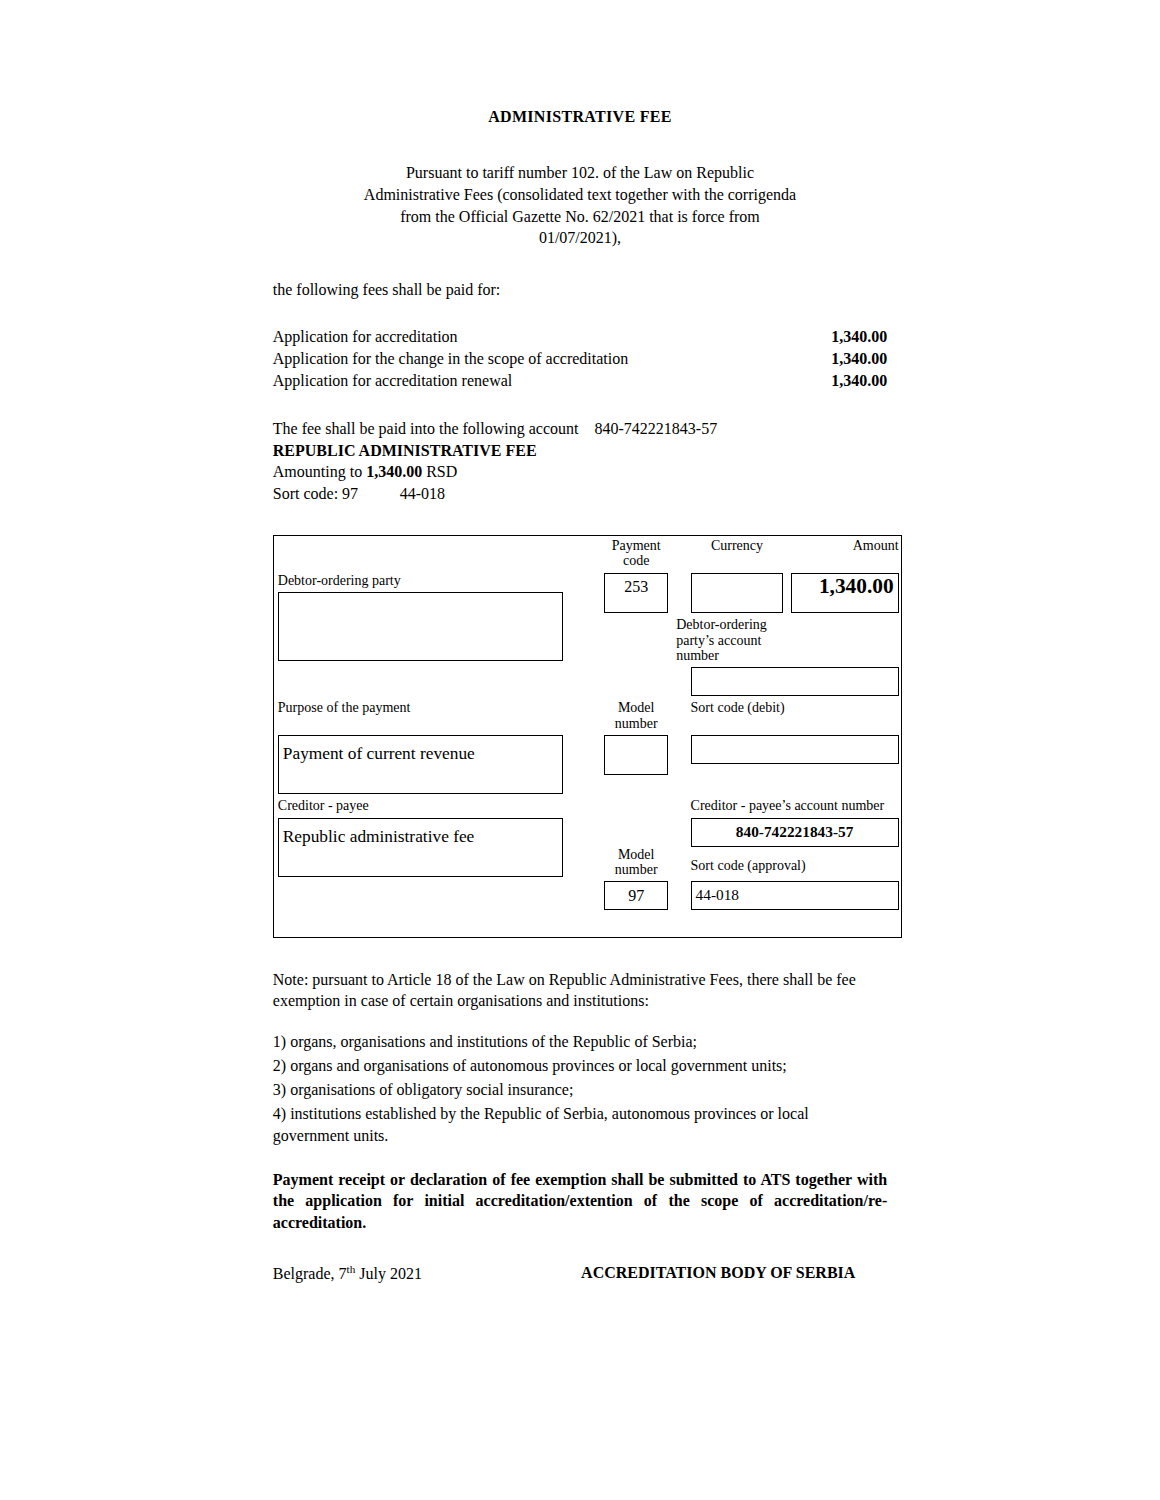ADMINISTRATIVE FEE
Pursuant to tariff number 102. of the Law on Republic Administrative Fees (consolidated text together with the corrigenda from the Official Gazette No. 62/2021 that is force from 01/07/2021),
the following fees shall be paid for:
| Application for accreditation | 1,340.00 |
| Application for the change in the scope of accreditation | 1,340.00 |
| Application for accreditation renewal | 1,340.00 |
The fee shall be paid into the following account 840-742221843-57
REPUBLIC ADMINISTRATIVE FEE
Amounting to 1,340.00 RSD
Sort code: 97 44-018
| | | Payment code | | Currency | Amount |
| Debtor-ordering party | | 253 | | | 1,340.00 |
| | | Debtor-ordering party’s account number |
| Purpose of the payment | | Model number | | Sort code (debit) |
| Payment of current revenue | | | | |
| Creditor - payee | | | | Creditor - payee’s account number |
| Republic administrative fee | | Model number | | 840-742221843-57 |
| | | Sort code (approval) |
| | | 97 | | 44-018 |
Note: pursuant to Article 18 of the Law on Republic Administrative Fees, there shall be fee exemption in case of certain organisations and institutions:
1) organs, organisations and institutions of the Republic of Serbia;
2) organs and organisations of autonomous provinces or local government units;
3) organisations of obligatory social insurance;
4) institutions established by the Republic of Serbia, autonomous provinces or local government units.
Payment receipt or declaration of fee exemption shall be submitted to ATS together with the application for initial accreditation/extention of the scope of accreditation/re-accreditation.
| Belgrade, 7 th July 2021 | ACCREDITATION BODY OF SERBIA |